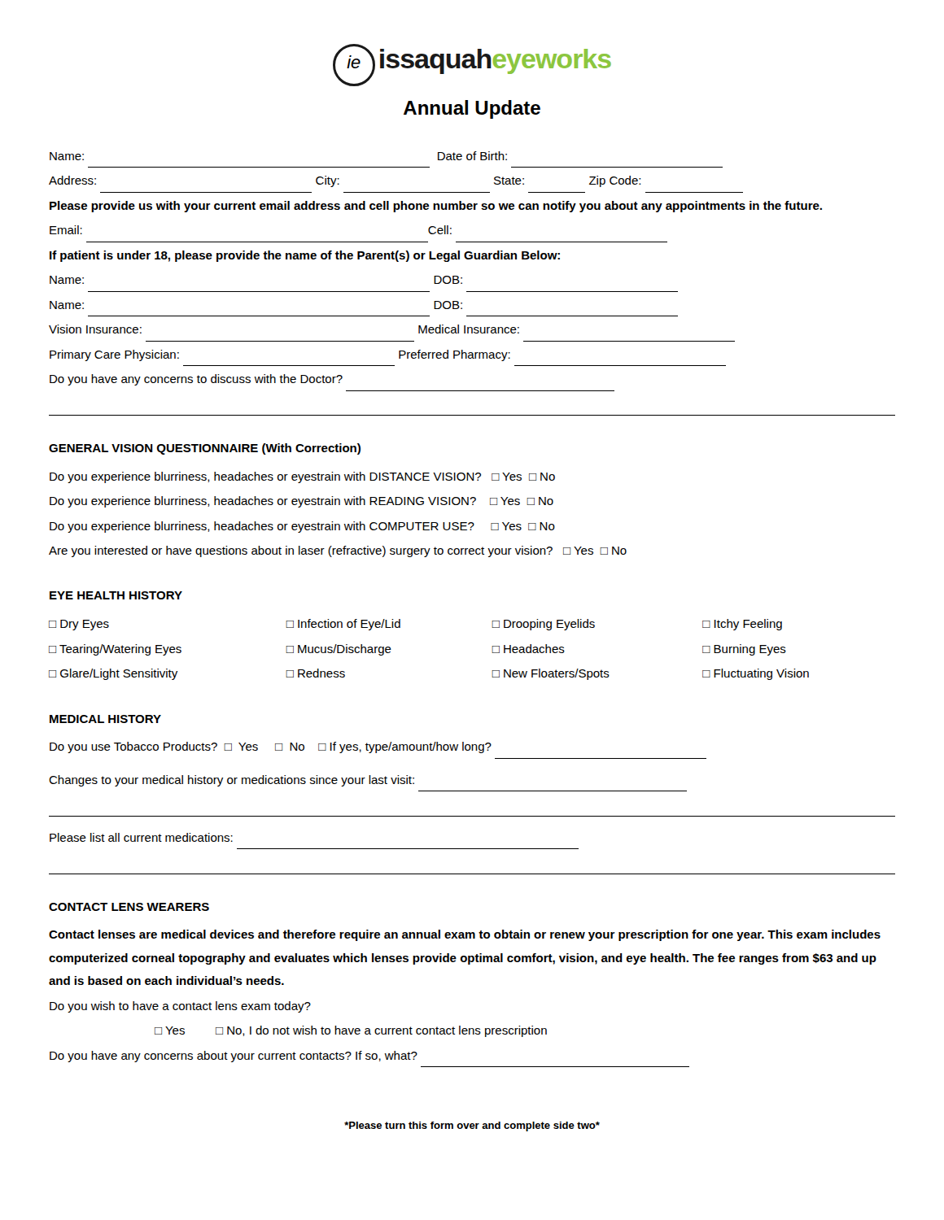ie issaquah eyeworks
Annual Update
Name: Date of Birth:
Address: City: State: Zip Code:
Please provide us with your current email address and cell phone number so we can notify you about any appointments in the future.
Email: Cell:
If patient is under 18, please provide the name of the Parent(s) or Legal Guardian Below:
Name: DOB:
Name: DOB:
Vision Insurance: Medical Insurance:
Primary Care Physician: Preferred Pharmacy:
Do you have any concerns to discuss with the Doctor?
GENERAL VISION QUESTIONNAIRE (With Correction)
Do you experience blurriness, headaches or eyestrain with DISTANCE VISION? □ Yes □ No
Do you experience blurriness, headaches or eyestrain with READING VISION? □ Yes □ No
Do you experience blurriness, headaches or eyestrain with COMPUTER USE? □ Yes □ No
Are you interested or have questions about in laser (refractive) surgery to correct your vision? □ Yes □ No
EYE HEALTH HISTORY
| □ Dry Eyes | □ Infection of Eye/Lid | □ Drooping Eyelids | □ Itchy Feeling |
| □ Tearing/Watering Eyes | □ Mucus/Discharge | □ Headaches | □ Burning Eyes |
| □ Glare/Light Sensitivity | □ Redness | □ New Floaters/Spots | □ Fluctuating Vision |
MEDICAL HISTORY
Do you use Tobacco Products? □ Yes □ No □ If yes, type/amount/how long?
Changes to your medical history or medications since your last visit:
Please list all current medications:
CONTACT LENS WEARERS
Contact lenses are medical devices and therefore require an annual exam to obtain or renew your prescription for one year. This exam includes computerized corneal topography and evaluates which lenses provide optimal comfort, vision, and eye health. The fee ranges from $63 and up and is based on each individual’s needs.
Do you wish to have a contact lens exam today?
□ Yes □ No, I do not wish to have a current contact lens prescription
Do you have any concerns about your current contacts? If so, what?
*Please turn this form over and complete side two*